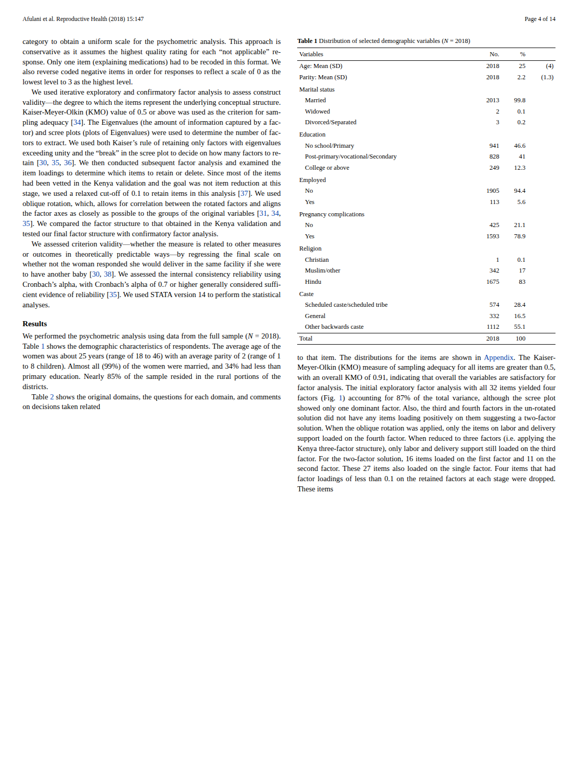Afulani et al. Reproductive Health (2018) 15:147
Page 4 of 14
category to obtain a uniform scale for the psychometric analysis. This approach is conservative as it assumes the highest quality rating for each “not applicable” response. Only one item (explaining medications) had to be recoded in this format. We also reverse coded negative items in order for responses to reflect a scale of 0 as the lowest level to 3 as the highest level.
We used iterative exploratory and confirmatory factor analysis to assess construct validity—the degree to which the items represent the underlying conceptual structure. Kaiser-Meyer-Olkin (KMO) value of 0.5 or above was used as the criterion for sampling adequacy [34]. The Eigenvalues (the amount of information captured by a factor) and scree plots (plots of Eigenvalues) were used to determine the number of factors to extract. We used both Kaiser’s rule of retaining only factors with eigenvalues exceeding unity and the “break” in the scree plot to decide on how many factors to retain [30, 35, 36]. We then conducted subsequent factor analysis and examined the item loadings to determine which items to retain or delete. Since most of the items had been vetted in the Kenya validation and the goal was not item reduction at this stage, we used a relaxed cut-off of 0.1 to retain items in this analysis [37]. We used oblique rotation, which, allows for correlation between the rotated factors and aligns the factor axes as closely as possible to the groups of the original variables [31, 34, 35]. We compared the factor structure to that obtained in the Kenya validation and tested our final factor structure with confirmatory factor analysis.
We assessed criterion validity—whether the measure is related to other measures or outcomes in theoretically predictable ways—by regressing the final scale on whether not the woman responded she would deliver in the same facility if she were to have another baby [30, 38]. We assessed the internal consistency reliability using Cronbach’s alpha, with Cronbach’s alpha of 0.7 or higher generally considered sufficient evidence of reliability [35]. We used STATA version 14 to perform the statistical analyses.
Results
We performed the psychometric analysis using data from the full sample (N = 2018). Table 1 shows the demographic characteristics of respondents. The average age of the women was about 25 years (range of 18 to 46) with an average parity of 2 (range of 1 to 8 children). Almost all (99%) of the women were married, and 34% had less than primary education. Nearly 85% of the sample resided in the rural portions of the districts.
Table 2 shows the original domains, the questions for each domain, and comments on decisions taken related
Table 1 Distribution of selected demographic variables ( N = 2018)
| Variables | No. | % | |
| --- | --- | --- | --- |
| Age: Mean (SD) | 2018 | 25 | (4) |
| Parity: Mean (SD) | 2018 | 2.2 | (1.3) |
| Marital status |
| Married | 2013 | 99.8 | |
| Widowed | 2 | 0.1 | |
| Divorced/Separated | 3 | 0.2 | |
| Education |
| No school/Primary | 941 | 46.6 | |
| Post-primary/vocational/Secondary | 828 | 41 | |
| College or above | 249 | 12.3 | |
| Employed |
| No | 1905 | 94.4 | |
| Yes | 113 | 5.6 | |
| Pregnancy complications |
| No | 425 | 21.1 | |
| Yes | 1593 | 78.9 | |
| Religion |
| Christian | 1 | 0.1 | |
| Muslim/other | 342 | 17 | |
| Hindu | 1675 | 83 | |
| Caste |
| Scheduled caste/scheduled tribe | 574 | 28.4 | |
| General | 332 | 16.5 | |
| Other backwards caste | 1112 | 55.1 | |
| Total | 2018 | 100 | |
to that item. The distributions for the items are shown in Appendix. The Kaiser-Meyer-Olkin (KMO) measure of sampling adequacy for all items are greater than 0.5, with an overall KMO of 0.91, indicating that overall the variables are satisfactory for factor analysis. The initial exploratory factor analysis with all 32 items yielded four factors (Fig. 1) accounting for 87% of the total variance, although the scree plot showed only one dominant factor. Also, the third and fourth factors in the un-rotated solution did not have any items loading positively on them suggesting a two-factor solution. When the oblique rotation was applied, only the items on labor and delivery support loaded on the fourth factor. When reduced to three factors (i.e. applying the Kenya three-factor structure), only labor and delivery support still loaded on the third factor. For the two-factor solution, 16 items loaded on the first factor and 11 on the second factor. These 27 items also loaded on the single factor. Four items that had factor loadings of less than 0.1 on the retained factors at each stage were dropped. These items